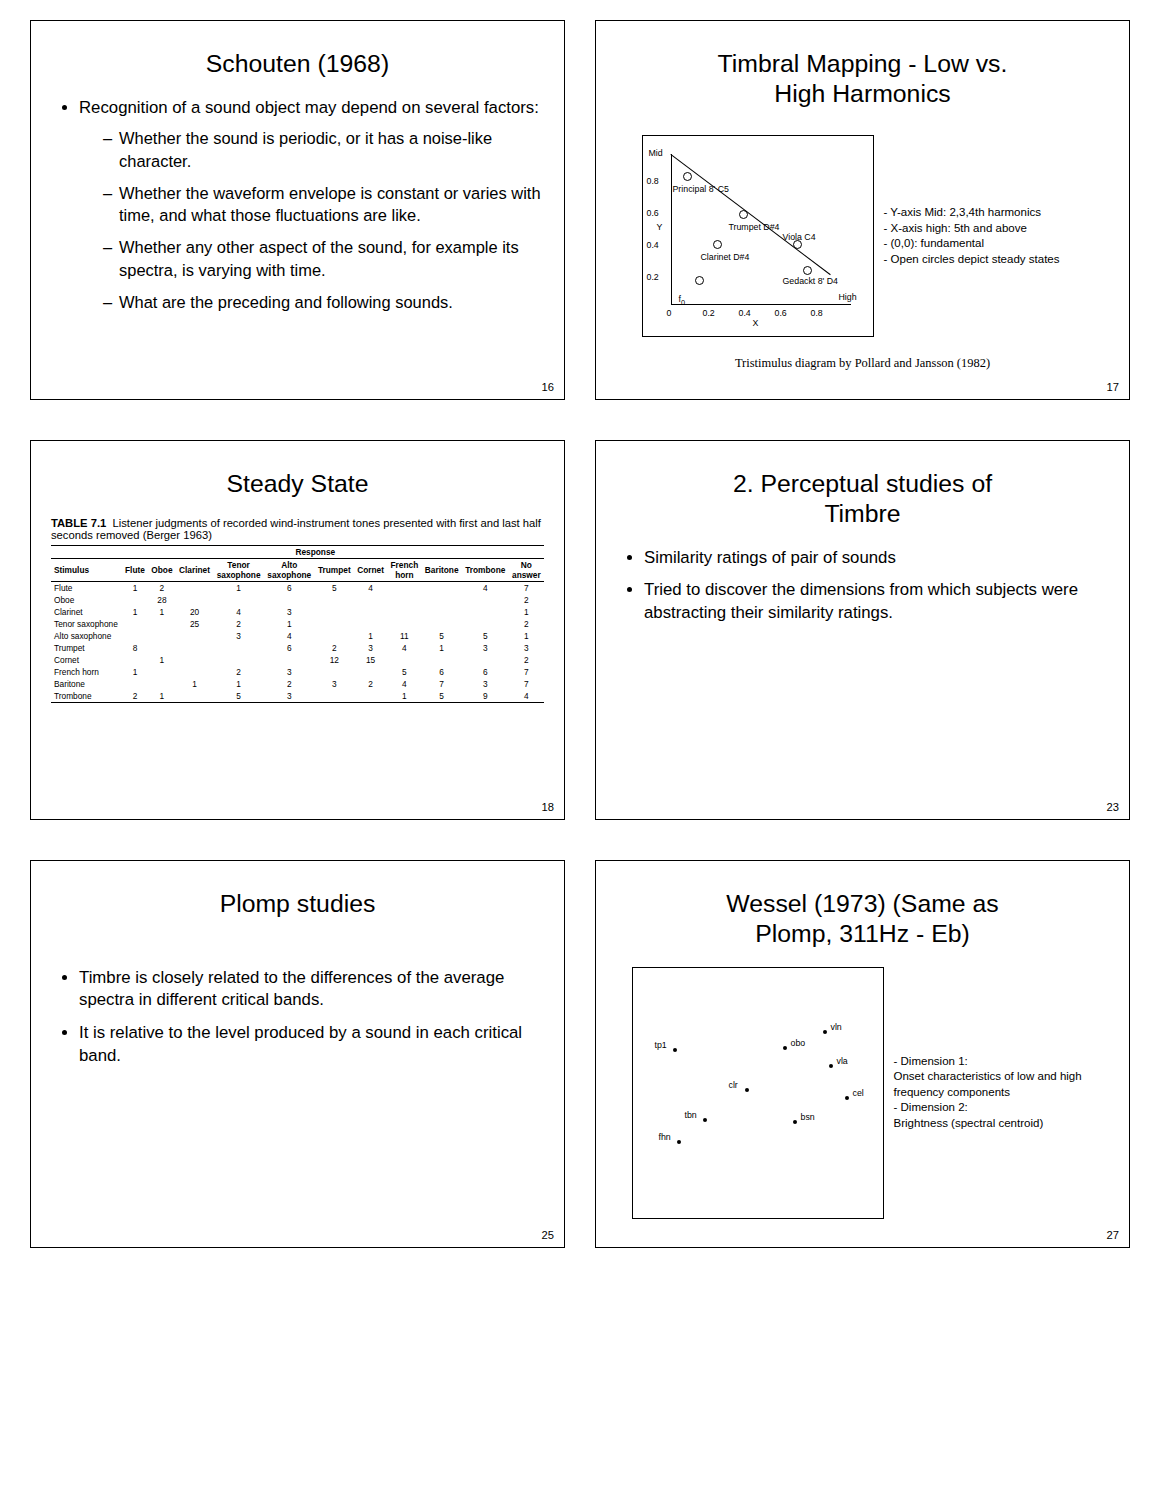Schouten (1968)
Recognition of a sound object may depend on several factors:
Whether the sound is periodic, or it has a noise-like character.
Whether the waveform envelope is constant or varies with time, and what those fluctuations are like.
Whether any other aspect of the sound, for example its spectra, is varying with time.
What are the preceding and following sounds.
16
Timbral Mapping - Low vs.
High Harmonics
Mid High 0.8 0.6 0.4 0.2 Y 0 0.2 0.4 0.6 0.8 X f0
Principal 8' C5
Trumpet D#4
Clarinet D#4
Viola C4
Gedackt 8' D4
- Y-axis Mid: 2,3,4th harmonics
- X-axis high: 5th and above
- (0,0): fundamental
- Open circles depict steady states
Tristimulus diagram by Pollard and Jansson (1982)
17
Steady State
TABLE 7.1 Listener judgments of recorded wind-instrument tones presented with first and last half seconds removed (Berger 1963)
| | Response | |
| --- | --- | --- |
| Stimulus | Flute | Oboe | Clarinet | Tenor saxophone | Alto saxophone | Trumpet | Cornet | French horn | Baritone | Trombone | No answer |
| Flute | 1 | 2 | | 1 | 6 | 5 | 4 | | | 4 | 7 |
| Oboe | | 28 | | | | | | | | | 2 |
| Clarinet | 1 | 1 | 20 | 4 | 3 | | | | | | 1 |
| Tenor saxophone | | | 25 | 2 | 1 | | | | | | 2 |
| Alto saxophone | | | | 3 | 4 | | 1 | 11 | 5 | 5 | 1 |
| Trumpet | 8 | | | | 6 | 2 | 3 | 4 | 1 | 3 | 3 |
| Cornet | | 1 | | | | 12 | 15 | | | | 2 |
| French horn | 1 | | | 2 | 3 | | | 5 | 6 | 6 | 7 |
| Baritone | | | 1 | 1 | 2 | 3 | 2 | 4 | 7 | 3 | 7 |
| Trombone | 2 | 1 | | 5 | 3 | | | 1 | 5 | 9 | 4 |
18
2. Perceptual studies of
Timbre
Similarity ratings of pair of sounds
Tried to discover the dimensions from which subjects were abstracting their similarity ratings.
23
Plomp studies
Timbre is closely related to the differences of the average spectra in different critical bands.
It is relative to the level produced by a sound in each critical band.
25
Wessel (1973) (Same as
Plomp, 311Hz - Eb)
tp1
obo
vln
vla
cel
clr
tbn
bsn
fhn
- Dimension 1:
Onset characteristics of low and high frequency components
- Dimension 2:
Brightness (spectral centroid)
27